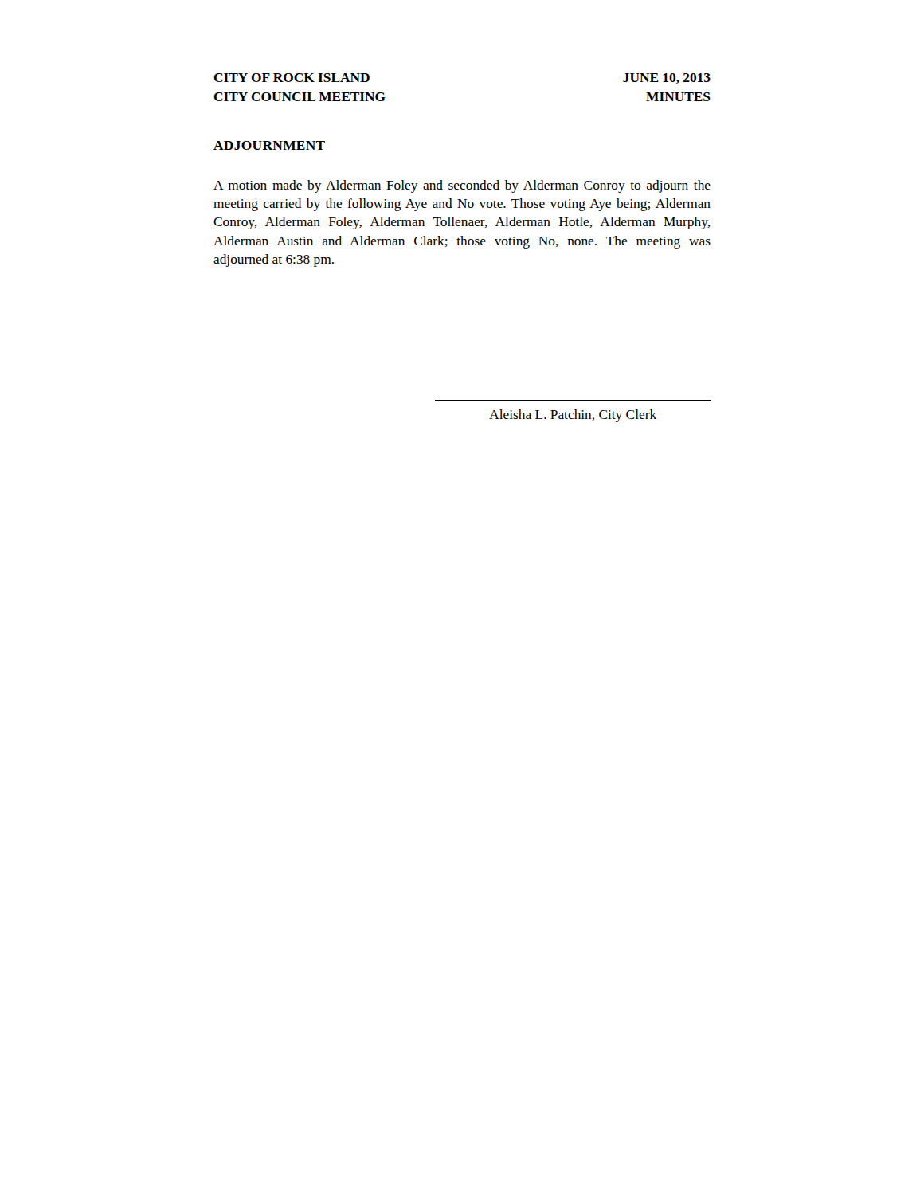City of Rock Island City Council Meeting
June 10, 2013 Minutes
Adjournment
A motion made by Alderman Foley and seconded by Alderman Conroy to adjourn the meeting carried by the following Aye and No vote. Those voting Aye being; Alderman Conroy, Alderman Foley, Alderman Tollenaer, Alderman Hotle, Alderman Murphy, Alderman Austin and Alderman Clark; those voting No, none. The meeting was adjourned at 6:38 pm.
Aleisha L. Patchin, City Clerk